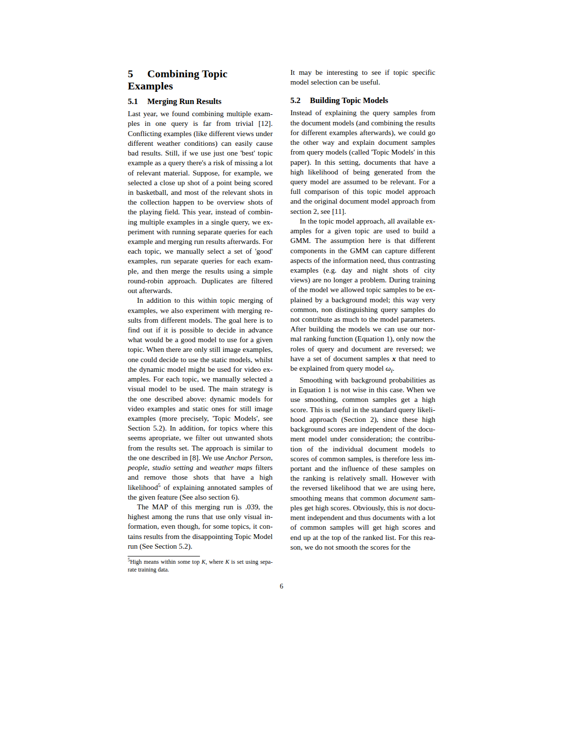5 Combining Topic Examples
5.1 Merging Run Results
Last year, we found combining multiple examples in one query is far from trivial [12]. Conflicting examples (like different views under different weather conditions) can easily cause bad results. Still, if we use just one 'best' topic example as a query there's a risk of missing a lot of relevant material. Suppose, for example, we selected a close up shot of a point being scored in basketball, and most of the relevant shots in the collection happen to be overview shots of the playing field. This year, instead of combining multiple examples in a single query, we experiment with running separate queries for each example and merging run results afterwards. For each topic, we manually select a set of 'good' examples, run separate queries for each example, and then merge the results using a simple round-robin approach. Duplicates are filtered out afterwards.
In addition to this within topic merging of examples, we also experiment with merging results from different models. The goal here is to find out if it is possible to decide in advance what would be a good model to use for a given topic. When there are only still image examples, one could decide to use the static models, whilst the dynamic model might be used for video examples. For each topic, we manually selected a visual model to be used. The main strategy is the one described above: dynamic models for video examples and static ones for still image examples (more precisely, 'Topic Models', see Section 5.2). In addition, for topics where this seems apropriate, we filter out unwanted shots from the results set. The approach is similar to the one described in [8]. We use Anchor Person, people, studio setting and weather maps filters and remove those shots that have a high likelihood5 of explaining annotated samples of the given feature (See also section 6).
The MAP of this merging run is .039, the highest among the runs that use only visual information, even though, for some topics, it contains results from the disappointing Topic Model run (See Section 5.2).
5High means within some top K, where K is set using separate training data.
It may be interesting to see if topic specific model selection can be useful.
5.2 Building Topic Models
Instead of explaining the query samples from the document models (and combining the results for different examples afterwards), we could go the other way and explain document samples from query models (called 'Topic Models' in this paper). In this setting, documents that have a high likelihood of being generated from the query model are assumed to be relevant. For a full comparison of this topic model approach and the original document model approach from section 2, see [11].
In the topic model approach, all available examples for a given topic are used to build a GMM. The assumption here is that different components in the GMM can capture different aspects of the information need, thus contrasting examples (e.g. day and night shots of city views) are no longer a problem. During training of the model we allowed topic samples to be explained by a background model; this way very common, non distinguishing query samples do not contribute as much to the model parameters. After building the models we can use our normal ranking function (Equation 1), only now the roles of query and document are reversed; we have a set of document samples x that need to be explained from query model ωi.
Smoothing with background probabilities as in Equation 1 is not wise in this case. When we use smoothing, common samples get a high score. This is useful in the standard query likelihood approach (Section 2), since these high background scores are independent of the document model under consideration; the contribution of the individual document models to scores of common samples, is therefore less important and the influence of these samples on the ranking is relatively small. However with the reversed likelihood that we are using here, smoothing means that common document samples get high scores. Obviously, this is not document independent and thus documents with a lot of common samples will get high scores and end up at the top of the ranked list. For this reason, we do not smooth the scores for the
6